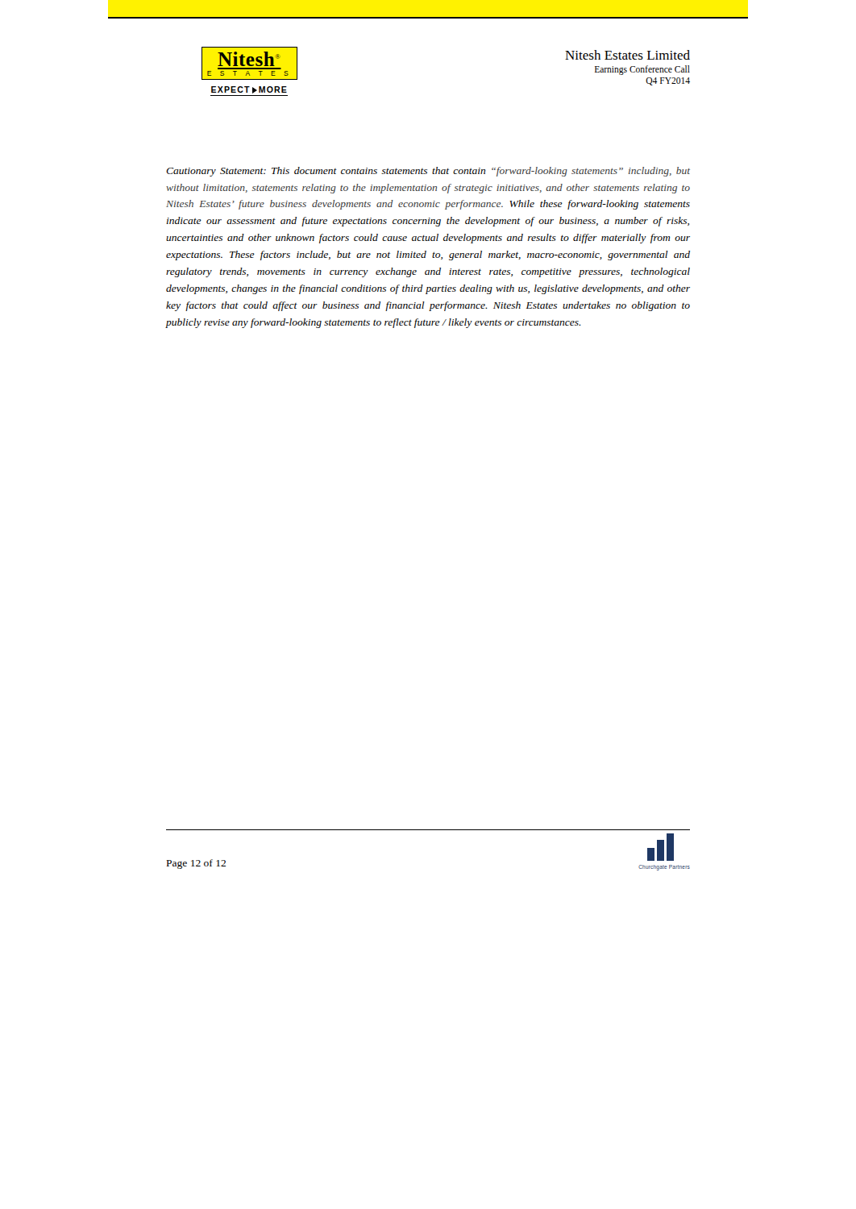Nitesh® E S T A T E S
EXPECT MORE
Nitesh Estates Limited
Earnings Conference Call
Q4 FY2014
Cautionary Statement: This document contains statements that contain “forward-looking statements” including, but without limitation, statements relating to the implementation of strategic initiatives, and other statements relating to Nitesh Estates’ future business developments and economic performance. While these forward-looking statements indicate our assessment and future expectations concerning the development of our business, a number of risks, uncertainties and other unknown factors could cause actual developments and results to differ materially from our expectations. These factors include, but are not limited to, general market, macro-economic, governmental and regulatory trends, movements in currency exchange and interest rates, competitive pressures, technological developments, changes in the financial conditions of third parties dealing with us, legislative developments, and other key factors that could affect our business and financial performance. Nitesh Estates undertakes no obligation to publicly revise any forward-looking statements to reflect future / likely events or circumstances.
Page 12 of 12
Churchgate Partners